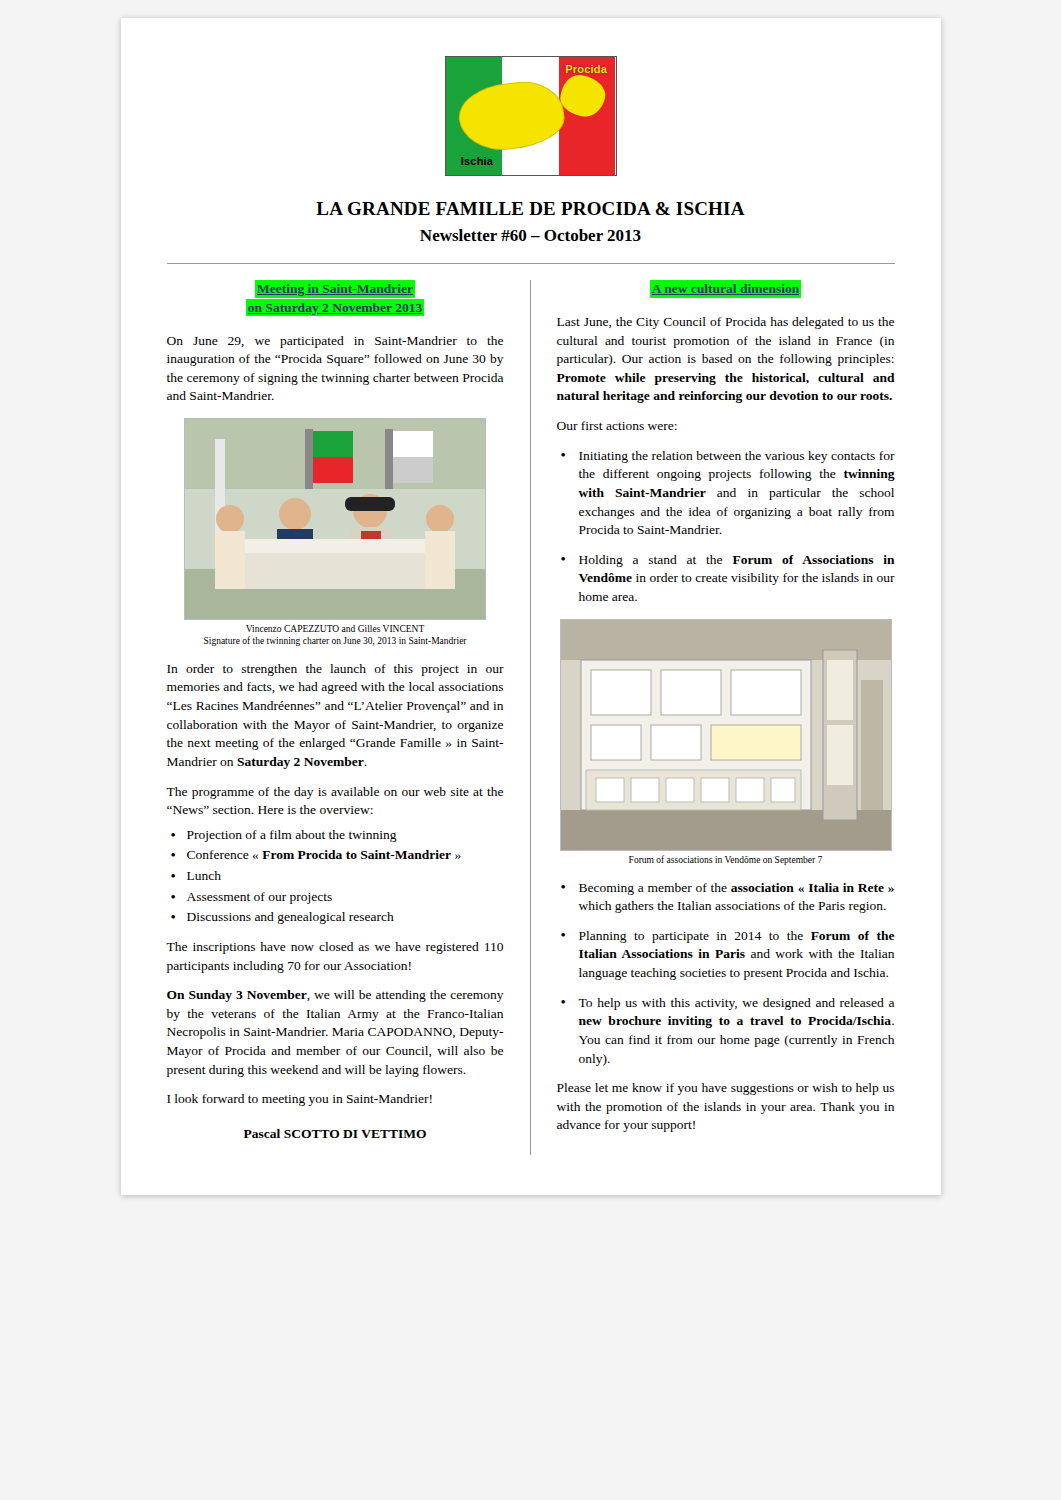Procida Ischia
LA GRANDE FAMILLE DE PROCIDA & ISCHIA
Newsletter #60 – October 2013
Meeting in Saint-Mandrier
on Saturday 2 November 2013
On June 29, we participated in Saint-Mandrier to the inauguration of the “Procida Square” followed on June 30 by the ceremony of signing the twinning charter between Procida and Saint-Mandrier.
Vincenzo CAPEZZUTO and Gilles VINCENT
Signature of the twinning charter on June 30, 2013 in Saint-Mandrier
In order to strengthen the launch of this project in our memories and facts, we had agreed with the local associations “Les Racines Mandréennes” and “L’Atelier Provençal” and in collaboration with the Mayor of Saint-Mandrier, to organize the next meeting of the enlarged “Grande Famille » in Saint-Mandrier on Saturday 2 November.
The programme of the day is available on our web site at the “News” section. Here is the overview:
Projection of a film about the twinning
Conference « From Procida to Saint-Mandrier »
Lunch
Assessment of our projects
Discussions and genealogical research
The inscriptions have now closed as we have registered 110 participants including 70 for our Association!
On Sunday 3 November, we will be attending the ceremony by the veterans of the Italian Army at the Franco-Italian Necropolis in Saint-Mandrier. Maria CAPODANNO, Deputy-Mayor of Procida and member of our Council, will also be present during this weekend and will be laying flowers.
I look forward to meeting you in Saint-Mandrier!
Pascal SCOTTO DI VETTIMO
A new cultural dimension
Last June, the City Council of Procida has delegated to us the cultural and tourist promotion of the island in France (in particular). Our action is based on the following principles: Promote while preserving the historical, cultural and natural heritage and reinforcing our devotion to our roots.
Our first actions were:
Initiating the relation between the various key contacts for the different ongoing projects following the twinning with Saint-Mandrier and in particular the school exchanges and the idea of organizing a boat rally from Procida to Saint-Mandrier.
Holding a stand at the Forum of Associations in Vendôme in order to create visibility for the islands in our home area.
Forum of associations in Vendôme on September 7
Becoming a member of the association « Italia in Rete » which gathers the Italian associations of the Paris region.
Planning to participate in 2014 to the Forum of the Italian Associations in Paris and work with the Italian language teaching societies to present Procida and Ischia.
To help us with this activity, we designed and released a new brochure inviting to a travel to Procida/Ischia. You can find it from our home page (currently in French only).
Please let me know if you have suggestions or wish to help us with the promotion of the islands in your area. Thank you in advance for your support!